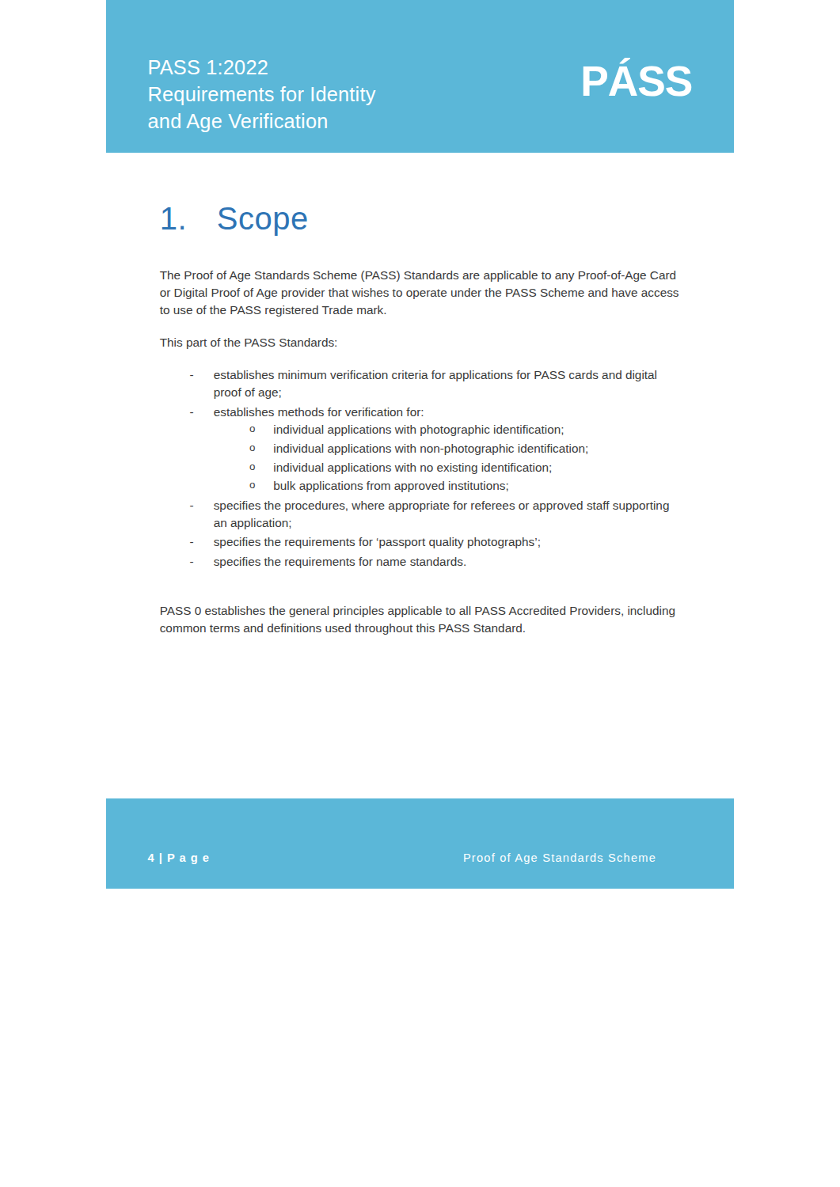PASS 1:2022
Requirements for Identity
and Age Verification
PÁSS
1. Scope
The Proof of Age Standards Scheme (PASS) Standards are applicable to any Proof-of-Age Card or Digital Proof of Age provider that wishes to operate under the PASS Scheme and have access to use of the PASS registered Trade mark.
This part of the PASS Standards:
establishes minimum verification criteria for applications for PASS cards and digital proof of age;
establishes methods for verification for:
individual applications with photographic identification;
individual applications with non-photographic identification;
individual applications with no existing identification;
bulk applications from approved institutions;
specifies the procedures, where appropriate for referees or approved staff supporting an application;
specifies the requirements for ‘passport quality photographs’;
specifies the requirements for name standards.
PASS 0 establishes the general principles applicable to all PASS Accredited Providers, including common terms and definitions used throughout this PASS Standard.
4 | P a g e
Proof of Age Standards Scheme